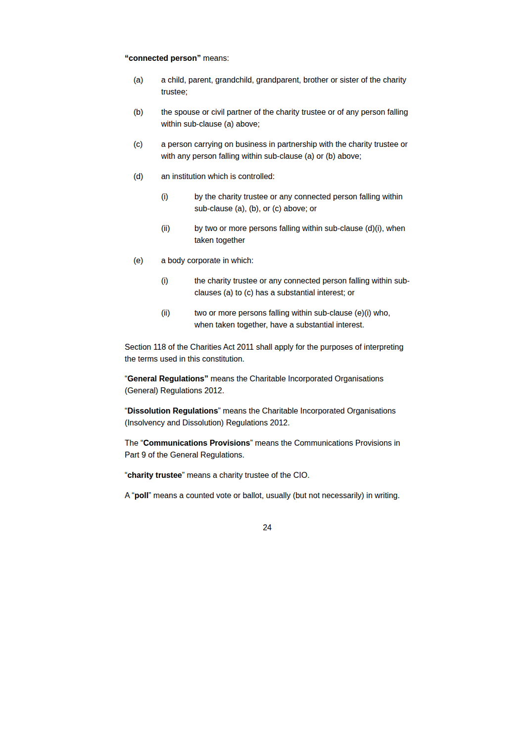“connected person” means:
(a) a child, parent, grandchild, grandparent, brother or sister of the charity trustee;
(b) the spouse or civil partner of the charity trustee or of any person falling within sub-clause (a) above;
(c) a person carrying on business in partnership with the charity trustee or with any person falling within sub-clause (a) or (b) above;
(d) an institution which is controlled:
(i) by the charity trustee or any connected person falling within sub-clause (a), (b), or (c) above; or
(ii) by two or more persons falling within sub-clause (d)(i), when taken together
(e) a body corporate in which:
(i) the charity trustee or any connected person falling within sub-clauses (a) to (c) has a substantial interest; or
(ii) two or more persons falling within sub-clause (e)(i) who, when taken together, have a substantial interest.
Section 118 of the Charities Act 2011 shall apply for the purposes of interpreting the terms used in this constitution.
“General Regulations” means the Charitable Incorporated Organisations (General) Regulations 2012.
“Dissolution Regulations” means the Charitable Incorporated Organisations (Insolvency and Dissolution) Regulations 2012.
The “Communications Provisions” means the Communications Provisions in Part 9 of the General Regulations.
“charity trustee” means a charity trustee of the CIO.
A “poll” means a counted vote or ballot, usually (but not necessarily) in writing.
24